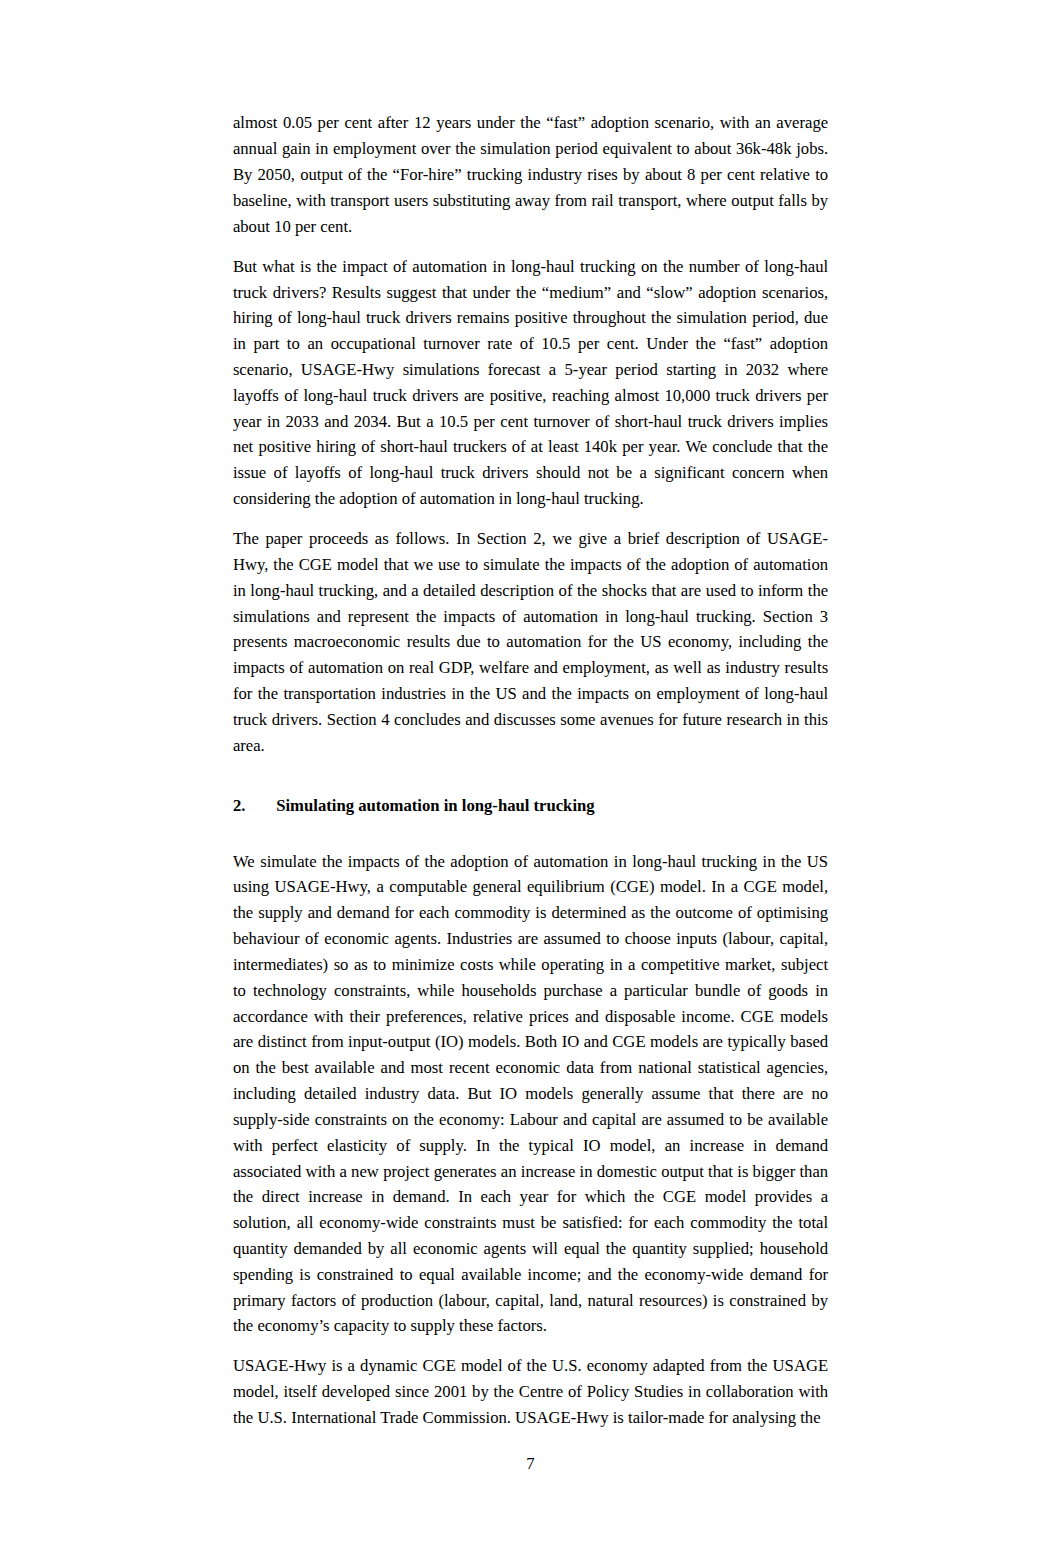almost 0.05 per cent after 12 years under the “fast” adoption scenario, with an average annual gain in employment over the simulation period equivalent to about 36k-48k jobs. By 2050, output of the “For-hire” trucking industry rises by about 8 per cent relative to baseline, with transport users substituting away from rail transport, where output falls by about 10 per cent.
But what is the impact of automation in long-haul trucking on the number of long-haul truck drivers? Results suggest that under the “medium” and “slow” adoption scenarios, hiring of long-haul truck drivers remains positive throughout the simulation period, due in part to an occupational turnover rate of 10.5 per cent. Under the “fast” adoption scenario, USAGE-Hwy simulations forecast a 5-year period starting in 2032 where layoffs of long-haul truck drivers are positive, reaching almost 10,000 truck drivers per year in 2033 and 2034. But a 10.5 per cent turnover of short-haul truck drivers implies net positive hiring of short-haul truckers of at least 140k per year. We conclude that the issue of layoffs of long-haul truck drivers should not be a significant concern when considering the adoption of automation in long-haul trucking.
The paper proceeds as follows. In Section 2, we give a brief description of USAGE-Hwy, the CGE model that we use to simulate the impacts of the adoption of automation in long-haul trucking, and a detailed description of the shocks that are used to inform the simulations and represent the impacts of automation in long-haul trucking. Section 3 presents macroeconomic results due to automation for the US economy, including the impacts of automation on real GDP, welfare and employment, as well as industry results for the transportation industries in the US and the impacts on employment of long-haul truck drivers. Section 4 concludes and discusses some avenues for future research in this area.
2. Simulating automation in long-haul trucking
We simulate the impacts of the adoption of automation in long-haul trucking in the US using USAGE-Hwy, a computable general equilibrium (CGE) model. In a CGE model, the supply and demand for each commodity is determined as the outcome of optimising behaviour of economic agents. Industries are assumed to choose inputs (labour, capital, intermediates) so as to minimize costs while operating in a competitive market, subject to technology constraints, while households purchase a particular bundle of goods in accordance with their preferences, relative prices and disposable income. CGE models are distinct from input-output (IO) models. Both IO and CGE models are typically based on the best available and most recent economic data from national statistical agencies, including detailed industry data. But IO models generally assume that there are no supply-side constraints on the economy: Labour and capital are assumed to be available with perfect elasticity of supply. In the typical IO model, an increase in demand associated with a new project generates an increase in domestic output that is bigger than the direct increase in demand. In each year for which the CGE model provides a solution, all economy-wide constraints must be satisfied: for each commodity the total quantity demanded by all economic agents will equal the quantity supplied; household spending is constrained to equal available income; and the economy-wide demand for primary factors of production (labour, capital, land, natural resources) is constrained by the economy’s capacity to supply these factors.
USAGE-Hwy is a dynamic CGE model of the U.S. economy adapted from the USAGE model, itself developed since 2001 by the Centre of Policy Studies in collaboration with the U.S. International Trade Commission. USAGE-Hwy is tailor-made for analysing the
7